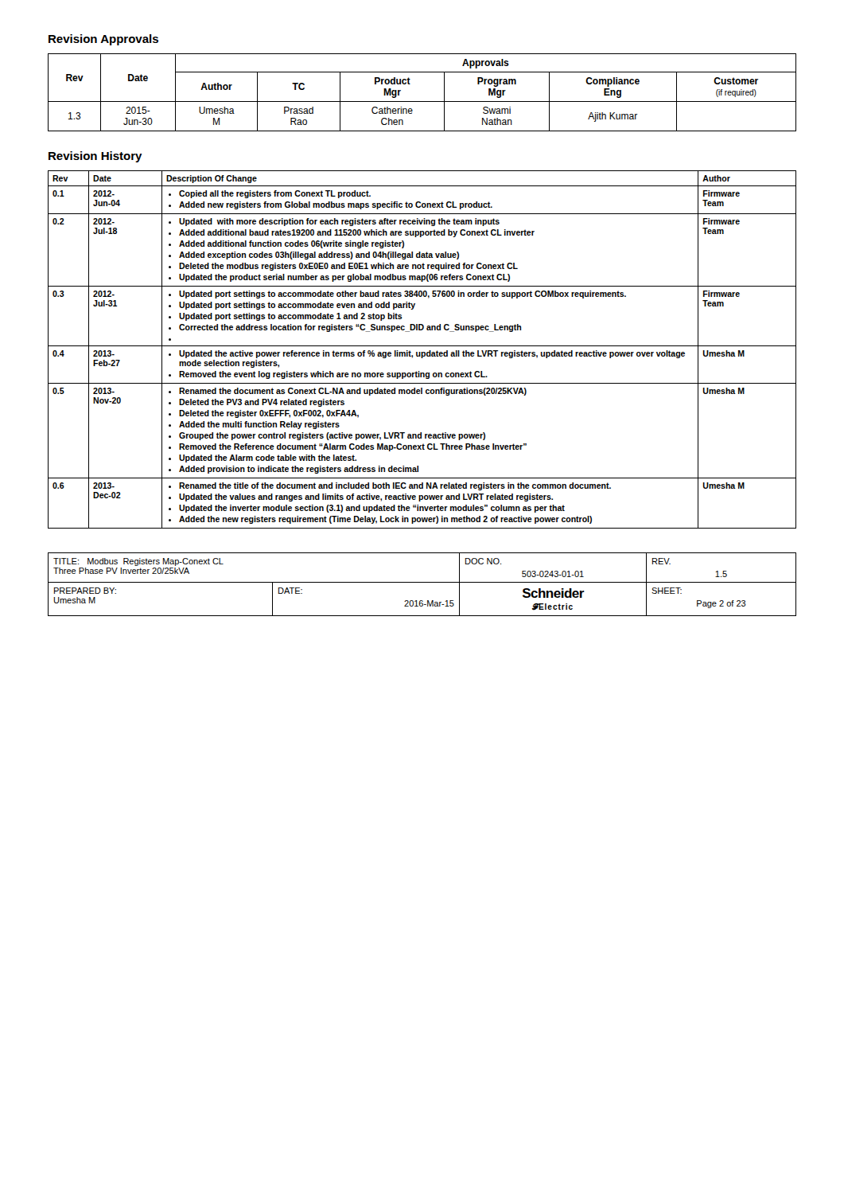Revision Approvals
| Rev | Date | Approvals |
| --- | --- | --- |
| Author | TC | Product Mgr | Program Mgr | Compliance Eng | Customer (if required) |
| 1.3 | 2015- Jun-30 | Umesha M | Prasad Rao | Catherine Chen | Swami Nathan | Ajith Kumar | |
Revision History
| Rev | Date | Description Of Change | Author |
| --- | --- | --- | --- |
| 0.1 | 2012- Jun-04 | Copied all the registers from Conext TL product. Added new registers from Global modbus maps specific to Conext CL product. | Firmware Team |
| 0.2 | 2012- Jul-18 | Updated with more description for each registers after receiving the team inputs Added additional baud rates19200 and 115200 which are supported by Conext CL inverter Added additional function codes 06(write single register) Added exception codes 03h(illegal address) and 04h(illegal data value) Deleted the modbus registers 0xE0E0 and E0E1 which are not required for Conext CL Updated the product serial number as per global modbus map(06 refers Conext CL) | Firmware Team |
| 0.3 | 2012- Jul-31 | Updated port settings to accommodate other baud rates 38400, 57600 in order to support COMbox requirements. Updated port settings to accommodate even and odd parity Updated port settings to accommodate 1 and 2 stop bits Corrected the address location for registers “C_Sunspec_DID and C_Sunspec_Length | Firmware Team |
| 0.4 | 2013- Feb-27 | Updated the active power reference in terms of % age limit, updated all the LVRT registers, updated reactive power over voltage mode selection registers, Removed the event log registers which are no more supporting on conext CL. | Umesha M |
| 0.5 | 2013- Nov-20 | Renamed the document as Conext CL-NA and updated model configurations(20/25KVA) Deleted the PV3 and PV4 related registers Deleted the register 0xEFFF, 0xF002, 0xFA4A, Added the multi function Relay registers Grouped the power control registers (active power, LVRT and reactive power) Removed the Reference document “Alarm Codes Map-Conext CL Three Phase Inverter” Updated the Alarm code table with the latest. Added provision to indicate the registers address in decimal | Umesha M |
| 0.6 | 2013- Dec-02 | Renamed the title of the document and included both IEC and NA related registers in the common document. Updated the values and ranges and limits of active, reactive power and LVRT related registers. Updated the inverter module section (3.1) and updated the “inverter modules” column as per that Added the new registers requirement (Time Delay, Lock in power) in method 2 of reactive power control) | Umesha M |
| TITLE: Modbus Registers Map-Conext CL Three Phase PV Inverter 20/25kVA | DOC NO. 503-0243-01-01 | REV. 1.5 |
| PREPARED BY: Umesha M | DATE: 2016-Mar-15 | Schneider 𝓕Electric | SHEET: Page 2 of 23 |